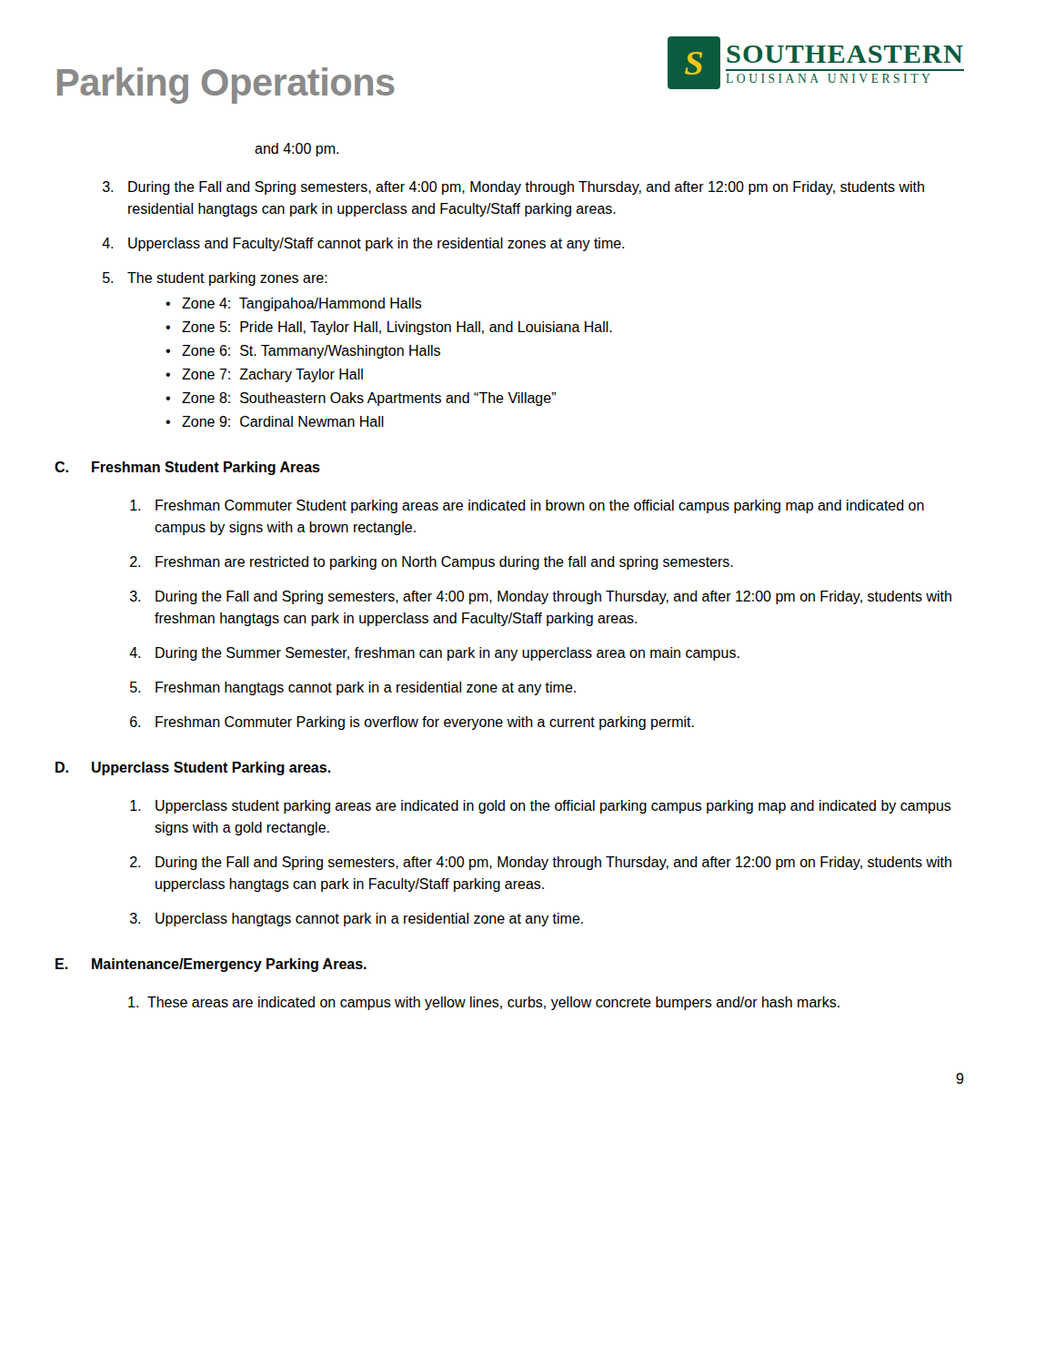Parking Operations
SSOUTHEASTERN LOUISIANA UNIVERSITY
and 4:00 pm.
During the Fall and Spring semesters, after 4:00 pm, Monday through Thursday, and after 12:00 pm on Friday, students with residential hangtags can park in upperclass and Faculty/Staff parking areas.
Upperclass and Faculty/Staff cannot park in the residential zones at any time.
The student parking zones are:
Zone 4: Tangipahoa/Hammond Halls
Zone 5: Pride Hall, Taylor Hall, Livingston Hall, and Louisiana Hall.
Zone 6: St. Tammany/Washington Halls
Zone 7: Zachary Taylor Hall
Zone 8: Southeastern Oaks Apartments and “The Village”
Zone 9: Cardinal Newman Hall
C. Freshman Student Parking Areas
Freshman Commuter Student parking areas are indicated in brown on the official campus parking map and indicated on campus by signs with a brown rectangle.
Freshman are restricted to parking on North Campus during the fall and spring semesters.
During the Fall and Spring semesters, after 4:00 pm, Monday through Thursday, and after 12:00 pm on Friday, students with freshman hangtags can park in upperclass and Faculty/Staff parking areas.
During the Summer Semester, freshman can park in any upperclass area on main campus.
Freshman hangtags cannot park in a residential zone at any time.
Freshman Commuter Parking is overflow for everyone with a current parking permit.
D. Upperclass Student Parking areas.
Upperclass student parking areas are indicated in gold on the official parking campus parking map and indicated by campus signs with a gold rectangle.
During the Fall and Spring semesters, after 4:00 pm, Monday through Thursday, and after 12:00 pm on Friday, students with upperclass hangtags can park in Faculty/Staff parking areas.
Upperclass hangtags cannot park in a residential zone at any time.
E. Maintenance/Emergency Parking Areas.
1. These areas are indicated on campus with yellow lines, curbs, yellow concrete bumpers and/or hash marks.
9